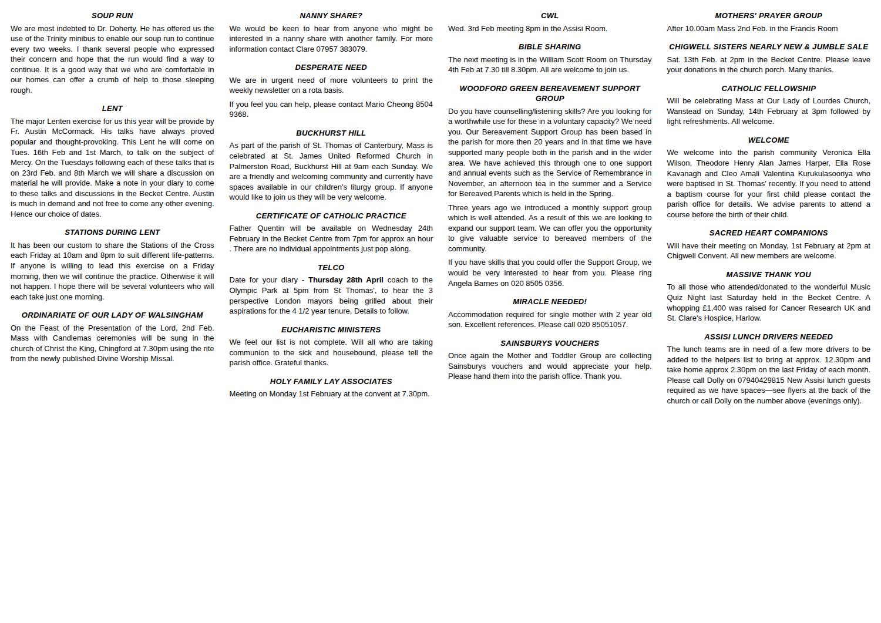Soup Run
We are most indebted to Dr. Doherty. He has offered us the use of the Trinity minibus to enable our soup run to continue every two weeks. I thank several people who expressed their concern and hope that the run would find a way to continue. It is a good way that we who are comfortable in our homes can offer a crumb of help to those sleeping rough.
Lent
The major Lenten exercise for us this year will be provide by Fr. Austin McCormack. His talks have always proved popular and thought-provoking. This Lent he will come on Tues. 16th Feb and 1st March, to talk on the subject of Mercy. On the Tuesdays following each of these talks that is on 23rd Feb. and 8th March we will share a discussion on material he will provide. Make a note in your diary to come to these talks and discussions in the Becket Centre. Austin is much in demand and not free to come any other evening. Hence our choice of dates.
Stations During Lent
It has been our custom to share the Stations of the Cross each Friday at 10am and 8pm to suit different life-patterns. If anyone is willing to lead this exercise on a Friday morning, then we will continue the practice. Otherwise it will not happen. I hope there will be several volunteers who will each take just one morning.
Ordinariate of Our Lady of Walsingham
On the Feast of the Presentation of the Lord, 2nd Feb. Mass with Candlemas ceremonies will be sung in the church of Christ the King, Chingford at 7.30pm using the rite from the newly published Divine Worship Missal.
Nanny Share?
We would be keen to hear from anyone who might be interested in a nanny share with another family. For more information contact Clare 07957 383079.
Desperate Need
We are in urgent need of more volunteers to print the weekly newsletter on a rota basis.
If you feel you can help, please contact Mario Cheong 8504 9368.
Buckhurst Hill
As part of the parish of St. Thomas of Canterbury, Mass is celebrated at St. James United Reformed Church in Palmerston Road, Buckhurst Hill at 9am each Sunday. We are a friendly and welcoming community and currently have spaces available in our children's liturgy group. If anyone would like to join us they will be very welcome.
Certificate of Catholic Practice
Father Quentin will be available on Wednesday 24th February in the Becket Centre from 7pm for approx an hour . There are no individual appointments just pop along.
Telco
Date for your diary - Thursday 28th April coach to the Olympic Park at 5pm from St Thomas', to hear the 3 perspective London mayors being grilled about their aspirations for the 4 1/2 year tenure, Details to follow.
Eucharistic Ministers
We feel our list is not complete. Will all who are taking communion to the sick and housebound, please tell the parish office. Grateful thanks.
Holy Family Lay Associates
Meeting on Monday 1st February at the convent at 7.30pm.
CWL
Wed. 3rd Feb meeting 8pm in the Assisi Room.
Bible Sharing
The next meeting is in the William Scott Room on Thursday 4th Feb at 7.30 till 8.30pm. All are welcome to join us.
Woodford Green Bereavement Support Group
Do you have counselling/listening skills? Are you looking for a worthwhile use for these in a voluntary capacity? We need you. Our Bereavement Support Group has been based in the parish for more then 20 years and in that time we have supported many people both in the parish and in the wider area. We have achieved this through one to one support and annual events such as the Service of Remembrance in November, an afternoon tea in the summer and a Service for Bereaved Parents which is held in the Spring.
Three years ago we introduced a monthly support group which is well attended. As a result of this we are looking to expand our support team. We can offer you the opportunity to give valuable service to bereaved members of the community.
If you have skills that you could offer the Support Group, we would be very interested to hear from you. Please ring Angela Barnes on 020 8505 0356.
Miracle Needed!
Accommodation required for single mother with 2 year old son. Excellent references. Please call 020 85051057.
Sainsburys Vouchers
Once again the Mother and Toddler Group are collecting Sainsburys vouchers and would appreciate your help. Please hand them into the parish office. Thank you.
Mothers' Prayer Group
After 10.00am Mass 2nd Feb. in the Francis Room
Chigwell Sisters Nearly New & Jumble Sale
Sat. 13th Feb. at 2pm in the Becket Centre. Please leave your donations in the church porch. Many thanks.
Catholic Fellowship
Will be celebrating Mass at Our Lady of Lourdes Church, Wanstead on Sunday, 14th February at 3pm followed by light refreshments. All welcome.
Welcome
We welcome into the parish community Veronica Ella Wilson, Theodore Henry Alan James Harper, Ella Rose Kavanagh and Cleo Amali Valentina Kurukulasooriya who were baptised in St. Thomas' recently. If you need to attend a baptism course for your first child please contact the parish office for details. We advise parents to attend a course before the birth of their child.
Sacred Heart Companions
Will have their meeting on Monday, 1st February at 2pm at Chigwell Convent. All new members are welcome.
Massive Thank You
To all those who attended/donated to the wonderful Music Quiz Night last Saturday held in the Becket Centre. A whopping £1,400 was raised for Cancer Research UK and St. Clare's Hospice, Harlow.
Assisi Lunch Drivers Needed
The lunch teams are in need of a few more drivers to be added to the helpers list to bring at approx. 12.30pm and take home approx 2.30pm on the last Friday of each month. Please call Dolly on 07940429815 New Assisi lunch guests required as we have spaces—see flyers at the back of the church or call Dolly on the number above (evenings only).